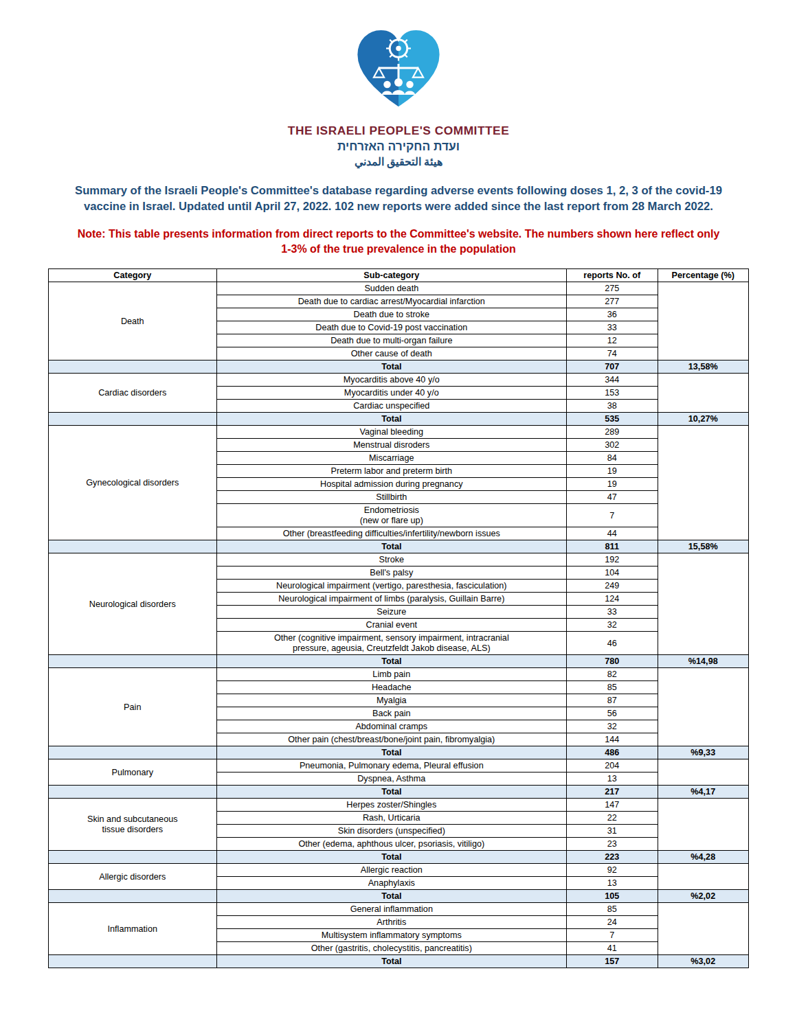THE ISRAELI PEOPLE'S COMMITTEE
ועדת החקירה האזרחית
هيئة التحقيق المدني
Summary of the Israeli People's Committee's database regarding adverse events following doses 1, 2, 3 of the covid-19 vaccine in Israel. Updated until April 27, 2022. 102 new reports were added since the last report from 28 March 2022.
Note: This table presents information from direct reports to the Committee's website. The numbers shown here reflect only
1-3% of the true prevalence in the population
| Category | Sub-category | reports No. of | Percentage (%) |
| --- | --- | --- | --- |
| Death | Sudden death | 275 | |
| Death due to cardiac arrest/Myocardial infarction | 277 |
| Death due to stroke | 36 |
| Death due to Covid-19 post vaccination | 33 |
| Death due to multi-organ failure | 12 |
| Other cause of death | 74 |
| | Total | 707 | 13,58% |
| Cardiac disorders | Myocarditis above 40 y/o | 344 | |
| Myocarditis under 40 y/o | 153 |
| Cardiac unspecified | 38 |
| | Total | 535 | 10,27% |
| Gynecological disorders | Vaginal bleeding | 289 | |
| Menstrual disroders | 302 |
| Miscarriage | 84 |
| Preterm labor and preterm birth | 19 |
| Hospital admission during pregnancy | 19 |
| Stillbirth | 47 |
| Endometriosis (new or flare up) | 7 |
| Other (breastfeeding difficulties/infertility/newborn issues | 44 |
| | Total | 811 | 15,58% |
| Neurological disorders | Stroke | 192 | |
| Bell's palsy | 104 |
| Neurological impairment (vertigo, paresthesia, fasciculation) | 249 |
| Neurological impairment of limbs (paralysis, Guillain Barre) | 124 |
| Seizure | 33 |
| Cranial event | 32 |
| Other (cognitive impairment, sensory impairment, intracranial pressure, ageusia, Creutzfeldt Jakob disease, ALS) | 46 |
| | Total | 780 | %14,98 |
| Pain | Limb pain | 82 | |
| Headache | 85 |
| Myalgia | 87 |
| Back pain | 56 |
| Abdominal cramps | 32 |
| Other pain (chest/breast/bone/joint pain, fibromyalgia) | 144 |
| | Total | 486 | %9,33 |
| Pulmonary | Pneumonia, Pulmonary edema, Pleural effusion | 204 | |
| Dyspnea, Asthma | 13 |
| | Total | 217 | %4,17 |
| Skin and subcutaneous tissue disorders | Herpes zoster/Shingles | 147 | |
| Rash, Urticaria | 22 |
| Skin disorders (unspecified) | 31 |
| Other (edema, aphthous ulcer, psoriasis, vitiligo) | 23 |
| | Total | 223 | %4,28 |
| Allergic disorders | Allergic reaction | 92 | |
| Anaphylaxis | 13 |
| | Total | 105 | %2,02 |
| Inflammation | General inflammation | 85 | |
| Arthritis | 24 |
| Multisystem inflammatory symptoms | 7 |
| Other (gastritis, cholecystitis, pancreatitis) | 41 |
| | Total | 157 | %3,02 |